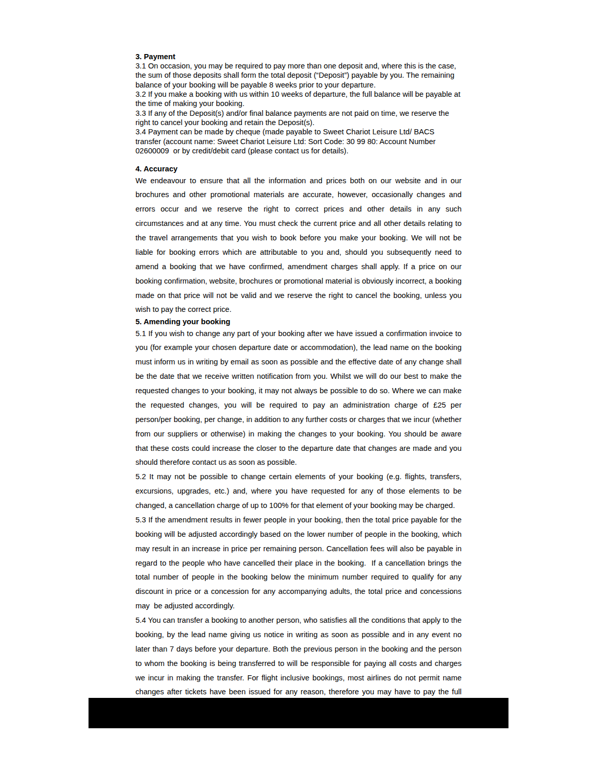3. Payment
3.1 On occasion, you may be required to pay more than one deposit and, where this is the case, the sum of those deposits shall form the total deposit (“Deposit”) payable by you. The remaining balance of your booking will be payable 8 weeks prior to your departure.
3.2 If you make a booking with us within 10 weeks of departure, the full balance will be payable at the time of making your booking.
3.3 If any of the Deposit(s) and/or final balance payments are not paid on time, we reserve the right to cancel your booking and retain the Deposit(s).
3.4 Payment can be made by cheque (made payable to Sweet Chariot Leisure Ltd/ BACS transfer (account name: Sweet Chariot Leisure Ltd: Sort Code: 30 99 80: Account Number 02600009 or by credit/debit card (please contact us for details).
4. Accuracy
We endeavour to ensure that all the information and prices both on our website and in our brochures and other promotional materials are accurate, however, occasionally changes and errors occur and we reserve the right to correct prices and other details in any such circumstances and at any time. You must check the current price and all other details relating to the travel arrangements that you wish to book before you make your booking. We will not be liable for booking errors which are attributable to you and, should you subsequently need to amend a booking that we have confirmed, amendment charges shall apply. If a price on our booking confirmation, website, brochures or promotional material is obviously incorrect, a booking made on that price will not be valid and we reserve the right to cancel the booking, unless you wish to pay the correct price.
5. Amending your booking
5.1 If you wish to change any part of your booking after we have issued a confirmation invoice to you (for example your chosen departure date or accommodation), the lead name on the booking must inform us in writing by email as soon as possible and the effective date of any change shall be the date that we receive written notification from you. Whilst we will do our best to make the requested changes to your booking, it may not always be possible to do so. Where we can make the requested changes, you will be required to pay an administration charge of £25 per person/per booking, per change, in addition to any further costs or charges that we incur (whether from our suppliers or otherwise) in making the changes to your booking. You should be aware that these costs could increase the closer to the departure date that changes are made and you should therefore contact us as soon as possible.
5.2 It may not be possible to change certain elements of your booking (e.g. flights, transfers, excursions, upgrades, etc.) and, where you have requested for any of those elements to be changed, a cancellation charge of up to 100% for that element of your booking may be charged.
5.3 If the amendment results in fewer people in your booking, then the total price payable for the booking will be adjusted accordingly based on the lower number of people in the booking, which may result in an increase in price per remaining person. Cancellation fees will also be payable in regard to the people who have cancelled their place in the booking. If a cancellation brings the total number of people in the booking below the minimum number required to qualify for any discount in price or a concession for any accompanying adults, the total price and concessions may be adjusted accordingly.
5.4 You can transfer a booking to another person, who satisfies all the conditions that apply to the booking, by the lead name giving us notice in writing as soon as possible and in any event no later than 7 days before your departure. Both the previous person in the booking and the person to whom the booking is being transferred to will be responsible for paying all costs and charges we incur in making the transfer. For flight inclusive bookings, most airlines do not permit name changes after tickets have been issued for any reason, therefore you may have to pay the full cost of an alternative flight (where available) if you wish to transfer a flight seat after your booking has been confirmed.